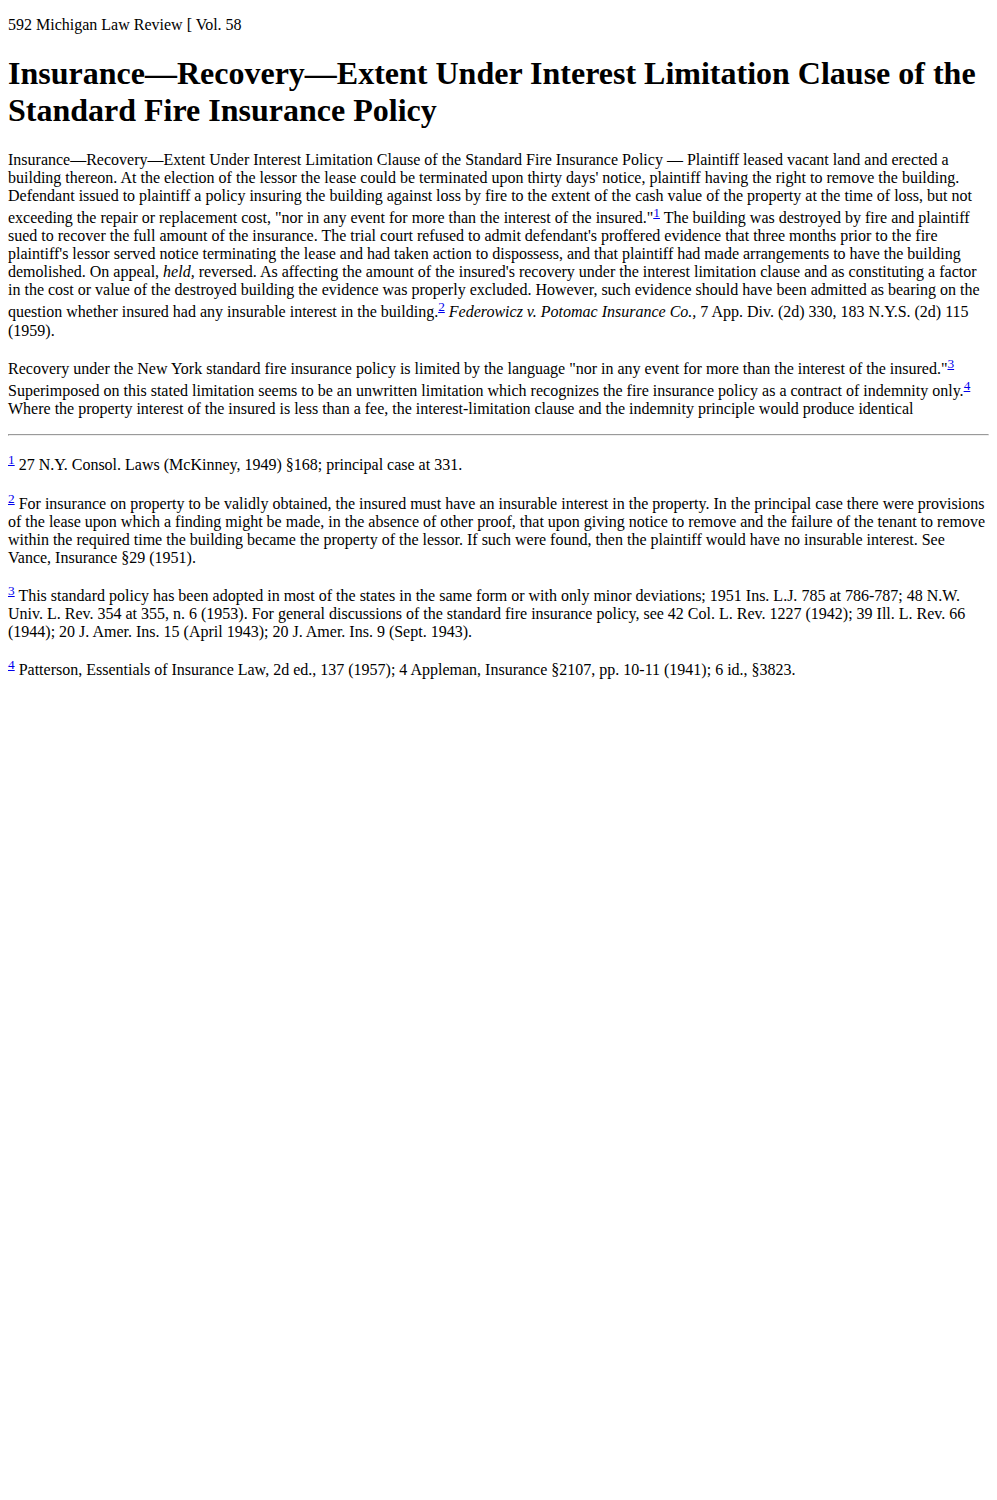592 Michigan Law Review [ Vol. 58
Insurance—Recovery—Extent Under Interest Limitation Clause of the Standard Fire Insurance Policy
Insurance—Recovery—Extent Under Interest Limitation Clause of the Standard Fire Insurance Policy — Plaintiff leased vacant land and erected a building thereon. At the election of the lessor the lease could be terminated upon thirty days' notice, plaintiff having the right to remove the building. Defendant issued to plaintiff a policy insuring the building against loss by fire to the extent of the cash value of the property at the time of loss, but not exceeding the repair or replacement cost, "nor in any event for more than the interest of the insured."1 The building was destroyed by fire and plaintiff sued to recover the full amount of the insurance. The trial court refused to admit defendant's proffered evidence that three months prior to the fire plaintiff's lessor served notice terminating the lease and had taken action to dispossess, and that plaintiff had made arrangements to have the building demolished. On appeal, held, reversed. As affecting the amount of the insured's recovery under the interest limitation clause and as constituting a factor in the cost or value of the destroyed building the evidence was properly excluded. However, such evidence should have been admitted as bearing on the question whether insured had any insurable interest in the building.2 Federowicz v. Potomac Insurance Co., 7 App. Div. (2d) 330, 183 N.Y.S. (2d) 115 (1959).
Recovery under the New York standard fire insurance policy is limited by the language "nor in any event for more than the interest of the insured."3 Superimposed on this stated limitation seems to be an unwritten limitation which recognizes the fire insurance policy as a contract of indemnity only.4 Where the property interest of the insured is less than a fee, the interest-limitation clause and the indemnity principle would produce identical
1 27 N.Y. Consol. Laws (McKinney, 1949) §168; principal case at 331.
2 For insurance on property to be validly obtained, the insured must have an insurable interest in the property. In the principal case there were provisions of the lease upon which a finding might be made, in the absence of other proof, that upon giving notice to remove and the failure of the tenant to remove within the required time the building became the property of the lessor. If such were found, then the plaintiff would have no insurable interest. See Vance, Insurance §29 (1951).
3 This standard policy has been adopted in most of the states in the same form or with only minor deviations; 1951 Ins. L.J. 785 at 786-787; 48 N.W. Univ. L. Rev. 354 at 355, n. 6 (1953). For general discussions of the standard fire insurance policy, see 42 Col. L. Rev. 1227 (1942); 39 Ill. L. Rev. 66 (1944); 20 J. Amer. Ins. 15 (April 1943); 20 J. Amer. Ins. 9 (Sept. 1943).
4 Patterson, Essentials of Insurance Law, 2d ed., 137 (1957); 4 Appleman, Insurance §2107, pp. 10-11 (1941); 6 id., §3823.